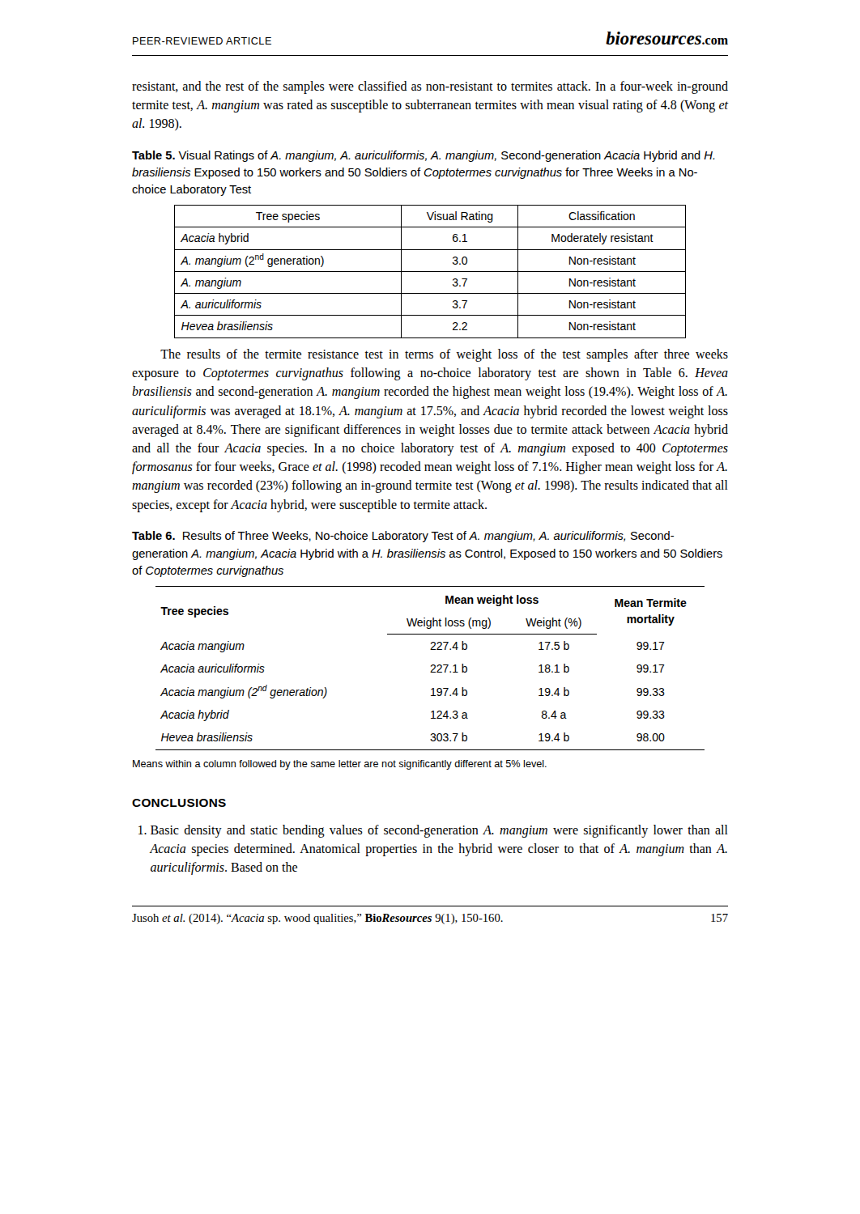PEER-REVIEWED ARTICLE
bioresources.com
resistant, and the rest of the samples were classified as non-resistant to termites attack. In a four-week in-ground termite test, A. mangium was rated as susceptible to subterranean termites with mean visual rating of 4.8 (Wong et al. 1998).
Table 5. Visual Ratings of A. mangium, A. auriculiformis, A. mangium, Second-generation Acacia Hybrid and H. brasiliensis Exposed to 150 workers and 50 Soldiers of Coptotermes curvignathus for Three Weeks in a No-choice Laboratory Test
| Tree species | Visual Rating | Classification |
| --- | --- | --- |
| Acacia hybrid | 6.1 | Moderately resistant |
| A. mangium (2 nd generation) | 3.0 | Non-resistant |
| A. mangium | 3.7 | Non-resistant |
| A. auriculiformis | 3.7 | Non-resistant |
| Hevea brasiliensis | 2.2 | Non-resistant |
The results of the termite resistance test in terms of weight loss of the test samples after three weeks exposure to Coptotermes curvignathus following a no-choice laboratory test are shown in Table 6. Hevea brasiliensis and second-generation A. mangium recorded the highest mean weight loss (19.4%). Weight loss of A. auriculiformis was averaged at 18.1%, A. mangium at 17.5%, and Acacia hybrid recorded the lowest weight loss averaged at 8.4%. There are significant differences in weight losses due to termite attack between Acacia hybrid and all the four Acacia species. In a no choice laboratory test of A. mangium exposed to 400 Coptotermes formosanus for four weeks, Grace et al. (1998) recoded mean weight loss of 7.1%. Higher mean weight loss for A. mangium was recorded (23%) following an in-ground termite test (Wong et al. 1998). The results indicated that all species, except for Acacia hybrid, were susceptible to termite attack.
Table 6. Results of Three Weeks, No-choice Laboratory Test of A. mangium, A. auriculiformis, Second-generation A. mangium, Acacia Hybrid with a H. brasiliensis as Control, Exposed to 150 workers and 50 Soldiers of Coptotermes curvignathus
| Tree species | Mean weight loss | Mean Termite mortality |
| --- | --- | --- |
| Weight loss (mg) | Weight (%) |
| Acacia mangium | 227.4 b | 17.5 b | 99.17 |
| Acacia auriculiformis | 227.1 b | 18.1 b | 99.17 |
| Acacia mangium (2 nd generation) | 197.4 b | 19.4 b | 99.33 |
| Acacia hybrid | 124.3 a | 8.4 a | 99.33 |
| Hevea brasiliensis | 303.7 b | 19.4 b | 98.00 |
Means within a column followed by the same letter are not significantly different at 5% level.
CONCLUSIONS
Basic density and static bending values of second-generation A. mangium were significantly lower than all Acacia species determined. Anatomical properties in the hybrid were closer to that of A. mangium than A. auriculiformis. Based on the
Jusoh et al. (2014). “Acacia sp. wood qualities,” Bio Resources 9(1), 150-160.
157